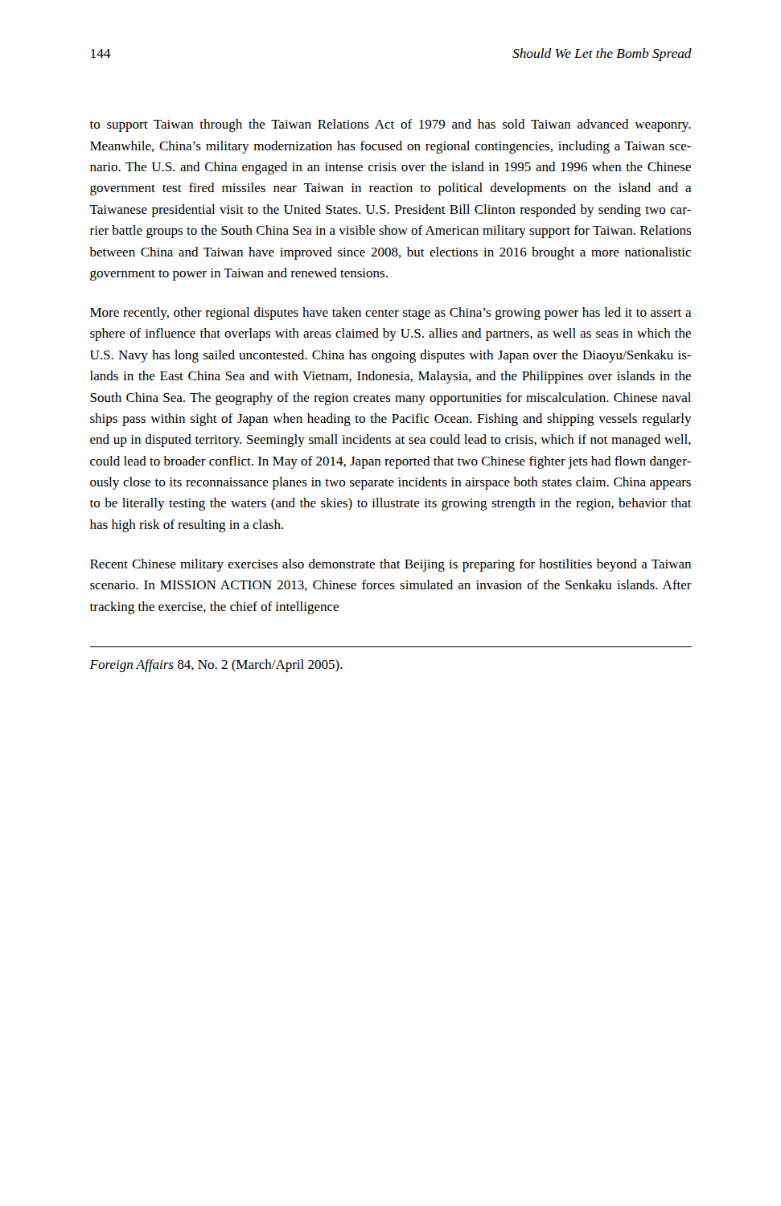144 Should We Let the Bomb Spread
to support Taiwan through the Taiwan Relations Act of 1979 and has sold Taiwan advanced weaponry. Meanwhile, China’s military modernization has focused on regional contingencies, including a Taiwan scenario. The U.S. and China engaged in an intense crisis over the island in 1995 and 1996 when the Chinese government test fired missiles near Taiwan in reaction to political developments on the island and a Taiwanese presidential visit to the United States. U.S. President Bill Clinton responded by sending two carrier battle groups to the South China Sea in a visible show of American military support for Taiwan. Relations between China and Taiwan have improved since 2008, but elections in 2016 brought a more nationalistic government to power in Taiwan and renewed tensions.
More recently, other regional disputes have taken center stage as China’s growing power has led it to assert a sphere of influence that overlaps with areas claimed by U.S. allies and partners, as well as seas in which the U.S. Navy has long sailed uncontested. China has ongoing disputes with Japan over the Diaoyu/Senkaku islands in the East China Sea and with Vietnam, Indonesia, Malaysia, and the Philippines over islands in the South China Sea. The geography of the region creates many opportunities for miscalculation. Chinese naval ships pass within sight of Japan when heading to the Pacific Ocean. Fishing and shipping vessels regularly end up in disputed territory. Seemingly small incidents at sea could lead to crisis, which if not managed well, could lead to broader conflict. In May of 2014, Japan reported that two Chinese fighter jets had flown dangerously close to its reconnaissance planes in two separate incidents in airspace both states claim. China appears to be literally testing the waters (and the skies) to illustrate its growing strength in the region, behavior that has high risk of resulting in a clash.
Recent Chinese military exercises also demonstrate that Beijing is preparing for hostilities beyond a Taiwan scenario. In MISSION ACTION 2013, Chinese forces simulated an invasion of the Senkaku islands. After tracking the exercise, the chief of intelligence
Foreign Affairs 84, No. 2 (March/April 2005).